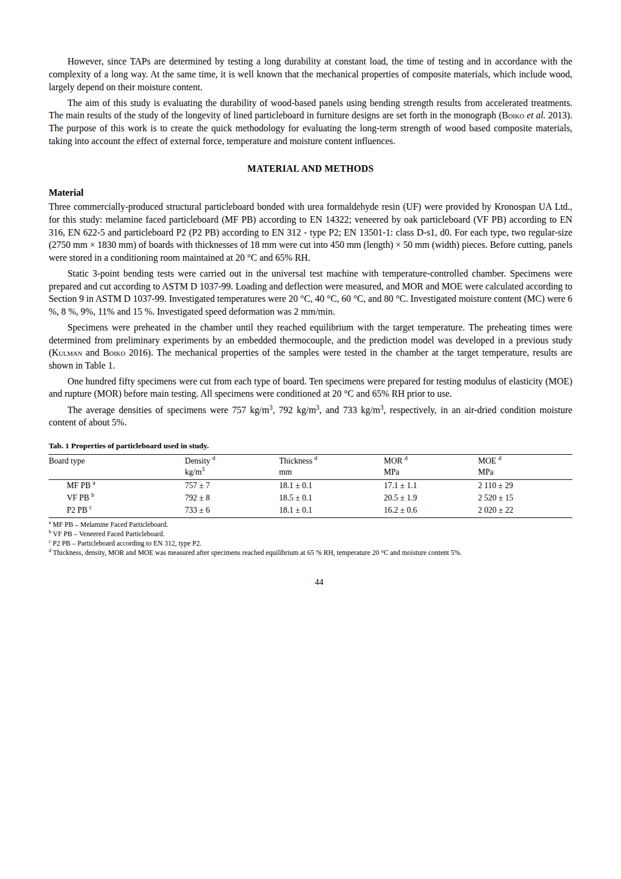However, since TAPs are determined by testing a long durability at constant load, the time of testing and in accordance with the complexity of a long way. At the same time, it is well known that the mechanical properties of composite materials, which include wood, largely depend on their moisture content.
The aim of this study is evaluating the durability of wood-based panels using bending strength results from accelerated treatments. The main results of the study of the longevity of lined particleboard in furniture designs are set forth in the monograph (Boiko et al. 2013). The purpose of this work is to create the quick methodology for evaluating the long-term strength of wood based composite materials, taking into account the effect of external force, temperature and moisture content influences.
MATERIAL AND METHODS
Material
Three commercially-produced structural particleboard bonded with urea formaldehyde resin (UF) were provided by Kronospan UA Ltd., for this study: melamine faced particleboard (MF PB) according to EN 14322; veneered by oak particleboard (VF PB) according to EN 316, EN 622-5 and particleboard P2 (P2 PB) according to EN 312 - type P2; EN 13501-1: class D-s1, d0. For each type, two regular-size (2750 mm × 1830 mm) of boards with thicknesses of 18 mm were cut into 450 mm (length) × 50 mm (width) pieces. Before cutting, panels were stored in a conditioning room maintained at 20 °C and 65% RH.
Static 3-point bending tests were carried out in the universal test machine with temperature-controlled chamber. Specimens were prepared and cut according to ASTM D 1037-99. Loading and deflection were measured, and MOR and MOE were calculated according to Section 9 in ASTM D 1037-99. Investigated temperatures were 20 °C, 40 °C, 60 °C, and 80 °C. Investigated moisture content (MC) were 6 %, 8 %, 9%, 11% and 15 %. Investigated speed deformation was 2 mm/min.
Specimens were preheated in the chamber until they reached equilibrium with the target temperature. The preheating times were determined from preliminary experiments by an embedded thermocouple, and the prediction model was developed in a previous study (Kulman and Boiko 2016). The mechanical properties of the samples were tested in the chamber at the target temperature, results are shown in Table 1.
One hundred fifty specimens were cut from each type of board. Ten specimens were prepared for testing modulus of elasticity (MOE) and rupture (MOR) before main testing. All specimens were conditioned at 20 °C and 65% RH prior to use.
The average densities of specimens were 757 kg/m3, 792 kg/m3, and 733 kg/m3, respectively, in an air-dried condition moisture content of about 5%.
Tab. 1 Properties of particleboard used in study.
| Board type | Density d kg/m 3 | Thickness d mm | MOR d MPa | MOE d MPa |
| --- | --- | --- | --- | --- |
| MF PB a | 757 ± 7 | 18.1 ± 0.1 | 17.1 ± 1.1 | 2 110 ± 29 |
| VF PB b | 792 ± 8 | 18.5 ± 0.1 | 20.5 ± 1.9 | 2 520 ± 15 |
| P2 PB c | 733 ± 6 | 18.1 ± 0.1 | 16.2 ± 0.6 | 2 020 ± 22 |
a MF PB – Melamine Faced Particleboard.
b VF PB – Veneered Faced Particleboard.
c P2 PB – Particleboard according to EN 312, type P2.
d Thickness, density, MOR and MOE was measured after specimens reached equilibrium at 65 % RH, temperature 20 °C and moisture content 5%.
44